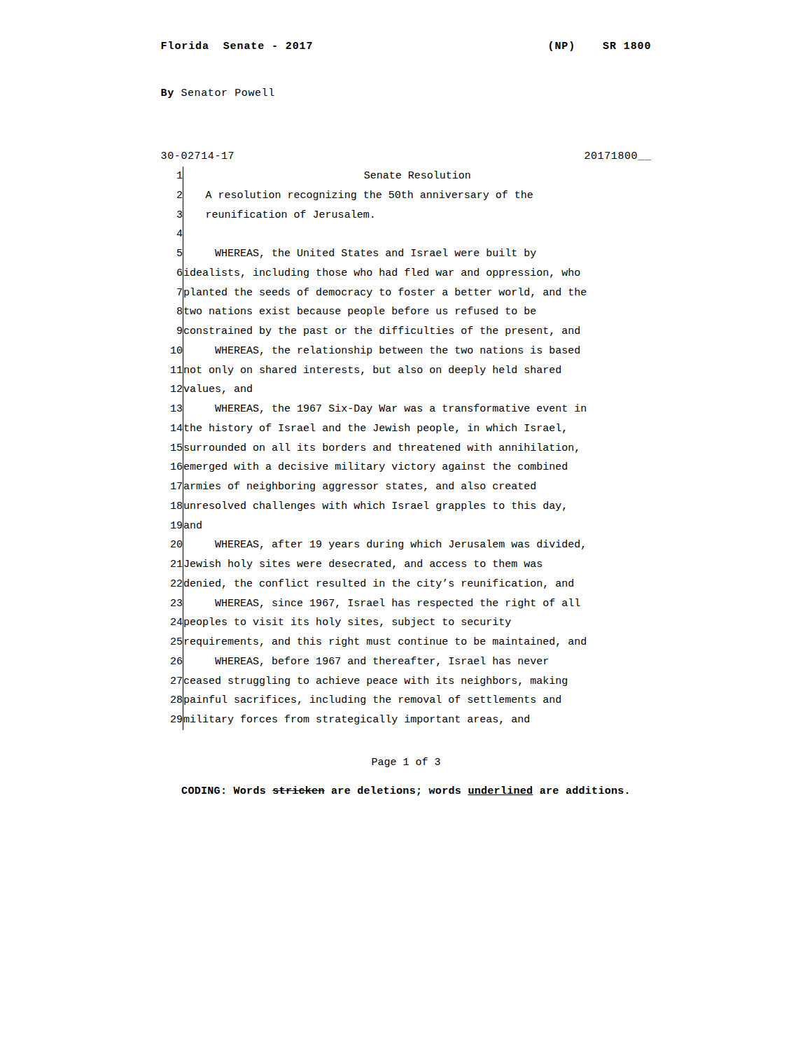Florida Senate - 2017
(NP) SR 1800
By Senator Powell
30-02714-17
20171800__
| 1 | Senate Resolution |
| 2 | A resolution recognizing the 50th anniversary of the |
| 3 | reunification of Jerusalem. |
| 4 | |
| 5 | WHEREAS, the United States and Israel were built by |
| 6 | idealists, including those who had fled war and oppression, who |
| 7 | planted the seeds of democracy to foster a better world, and the |
| 8 | two nations exist because people before us refused to be |
| 9 | constrained by the past or the difficulties of the present, and |
| 10 | WHEREAS, the relationship between the two nations is based |
| 11 | not only on shared interests, but also on deeply held shared |
| 12 | values, and |
| 13 | WHEREAS, the 1967 Six-Day War was a transformative event in |
| 14 | the history of Israel and the Jewish people, in which Israel, |
| 15 | surrounded on all its borders and threatened with annihilation, |
| 16 | emerged with a decisive military victory against the combined |
| 17 | armies of neighboring aggressor states, and also created |
| 18 | unresolved challenges with which Israel grapples to this day, |
| 19 | and |
| 20 | WHEREAS, after 19 years during which Jerusalem was divided, |
| 21 | Jewish holy sites were desecrated, and access to them was |
| 22 | denied, the conflict resulted in the city’s reunification, and |
| 23 | WHEREAS, since 1967, Israel has respected the right of all |
| 24 | peoples to visit its holy sites, subject to security |
| 25 | requirements, and this right must continue to be maintained, and |
| 26 | WHEREAS, before 1967 and thereafter, Israel has never |
| 27 | ceased struggling to achieve peace with its neighbors, making |
| 28 | painful sacrifices, including the removal of settlements and |
| 29 | military forces from strategically important areas, and |
Page 1 of 3
CODING: Words stricken are deletions; words underlined are additions.